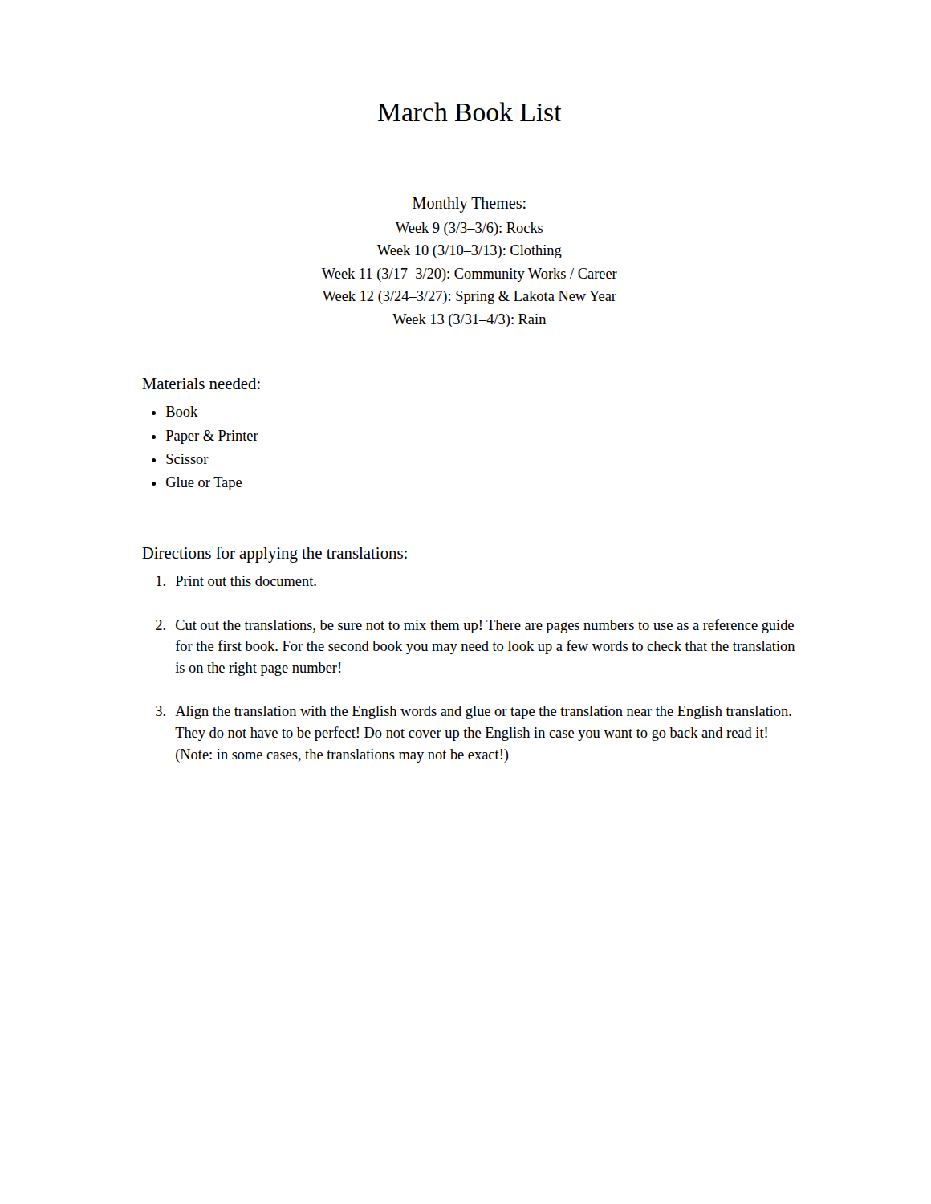March Book List
Monthly Themes:
Week 9 (3/3–3/6): Rocks
Week 10 (3/10–3/13): Clothing
Week 11 (3/17–3/20): Community Works / Career
Week 12 (3/24–3/27): Spring & Lakota New Year
Week 13 (3/31–4/3): Rain
Materials needed:
Book
Paper & Printer
Scissor
Glue or Tape
Directions for applying the translations:
Print out this document.
Cut out the translations, be sure not to mix them up! There are pages numbers to use as a reference guide for the first book. For the second book you may need to look up a few words to check that the translation is on the right page number!
Align the translation with the English words and glue or tape the translation near the English translation. They do not have to be perfect! Do not cover up the English in case you want to go back and read it! (Note: in some cases, the translations may not be exact!)